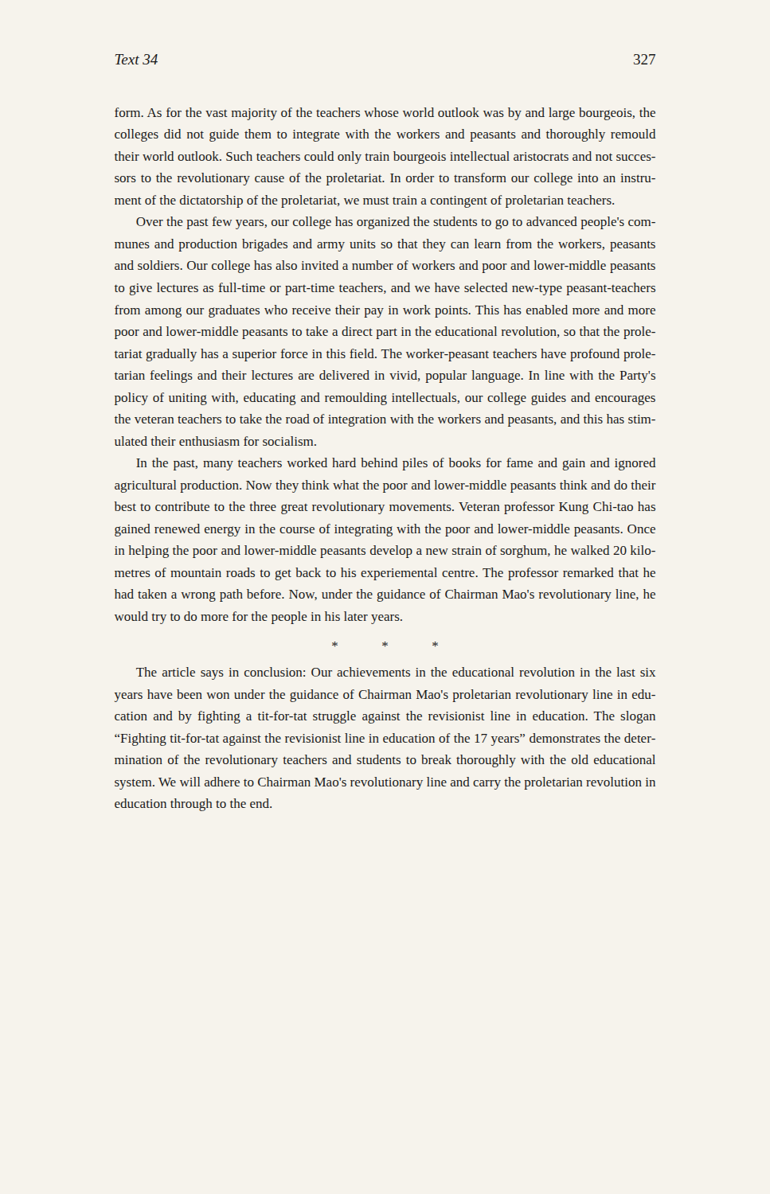Text 34 327
form. As for the vast majority of the teachers whose world outlook was by and large bourgeois, the colleges did not guide them to integrate with the workers and peasants and thoroughly remould their world outlook. Such teachers could only train bourgeois intellectual aristocrats and not successors to the revolutionary cause of the proletariat. In order to transform our college into an instrument of the dictatorship of the proletariat, we must train a contingent of proletarian teachers.
Over the past few years, our college has organized the students to go to advanced people's communes and production brigades and army units so that they can learn from the workers, peasants and soldiers. Our college has also invited a number of workers and poor and lower-middle peasants to give lectures as full-time or part-time teachers, and we have selected new-type peasant-teachers from among our graduates who receive their pay in work points. This has enabled more and more poor and lower-middle peasants to take a direct part in the educational revolution, so that the proletariat gradually has a superior force in this field. The worker-peasant teachers have profound proletarian feelings and their lectures are delivered in vivid, popular language. In line with the Party's policy of uniting with, educating and remoulding intellectuals, our college guides and encourages the veteran teachers to take the road of integration with the workers and peasants, and this has stimulated their enthusiasm for socialism.
In the past, many teachers worked hard behind piles of books for fame and gain and ignored agricultural production. Now they think what the poor and lower-middle peasants think and do their best to contribute to the three great revolutionary movements. Veteran professor Kung Chi-tao has gained renewed energy in the course of integrating with the poor and lower-middle peasants. Once in helping the poor and lower-middle peasants develop a new strain of sorghum, he walked 20 kilometres of mountain roads to get back to his experiemental centre. The professor remarked that he had taken a wrong path before. Now, under the guidance of Chairman Mao's revolutionary line, he would try to do more for the people in his later years.
***
The article says in conclusion: Our achievements in the educational revolution in the last six years have been won under the guidance of Chairman Mao's proletarian revolutionary line in education and by fighting a tit-for-tat struggle against the revisionist line in education. The slogan “Fighting tit-for-tat against the revisionist line in education of the 17 years” demonstrates the determination of the revolutionary teachers and students to break thoroughly with the old educational system. We will adhere to Chairman Mao's revolutionary line and carry the proletarian revolution in education through to the end.